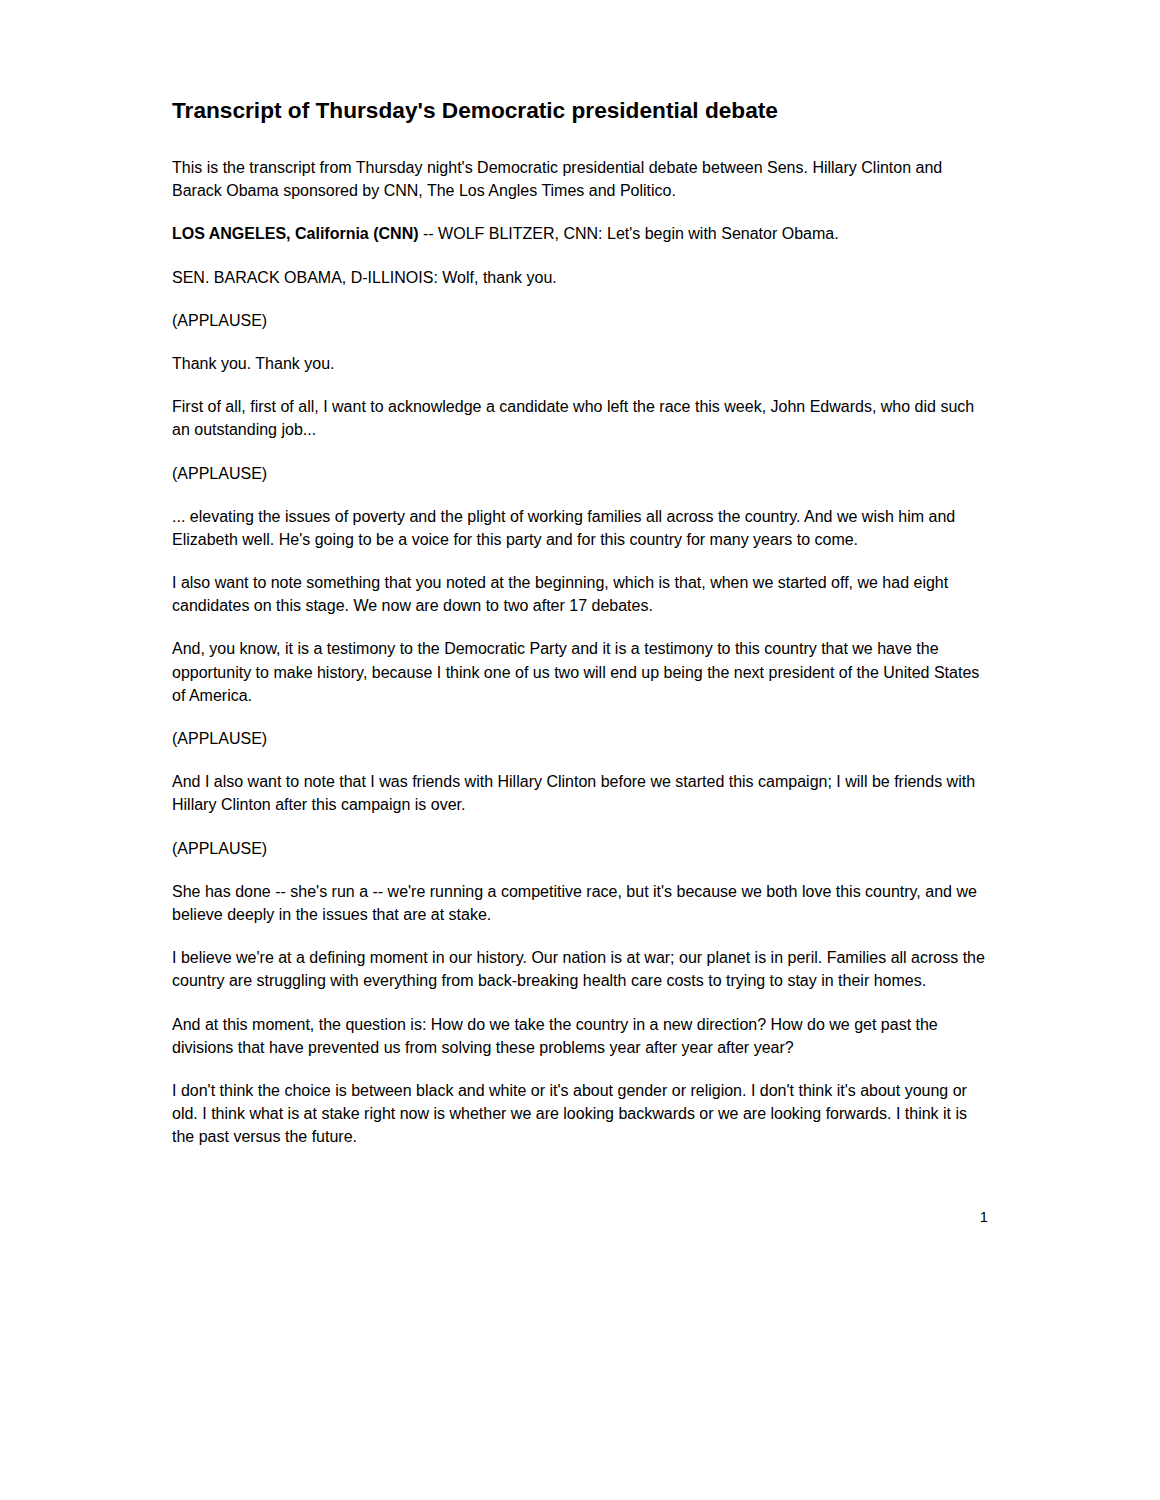Transcript of Thursday's Democratic presidential debate
This is the transcript from Thursday night's Democratic presidential debate between Sens. Hillary Clinton and Barack Obama sponsored by CNN, The Los Angles Times and Politico.
LOS ANGELES, California (CNN) -- WOLF BLITZER, CNN: Let's begin with Senator Obama.
SEN. BARACK OBAMA, D-ILLINOIS: Wolf, thank you.
(APPLAUSE)
Thank you. Thank you.
First of all, first of all, I want to acknowledge a candidate who left the race this week, John Edwards, who did such an outstanding job...
(APPLAUSE)
... elevating the issues of poverty and the plight of working families all across the country. And we wish him and Elizabeth well. He's going to be a voice for this party and for this country for many years to come.
I also want to note something that you noted at the beginning, which is that, when we started off, we had eight candidates on this stage. We now are down to two after 17 debates.
And, you know, it is a testimony to the Democratic Party and it is a testimony to this country that we have the opportunity to make history, because I think one of us two will end up being the next president of the United States of America.
(APPLAUSE)
And I also want to note that I was friends with Hillary Clinton before we started this campaign; I will be friends with Hillary Clinton after this campaign is over.
(APPLAUSE)
She has done -- she's run a -- we're running a competitive race, but it's because we both love this country, and we believe deeply in the issues that are at stake.
I believe we're at a defining moment in our history. Our nation is at war; our planet is in peril. Families all across the country are struggling with everything from back-breaking health care costs to trying to stay in their homes.
And at this moment, the question is: How do we take the country in a new direction? How do we get past the divisions that have prevented us from solving these problems year after year after year?
I don't think the choice is between black and white or it's about gender or religion. I don't think it's about young or old. I think what is at stake right now is whether we are looking backwards or we are looking forwards. I think it is the past versus the future.
1